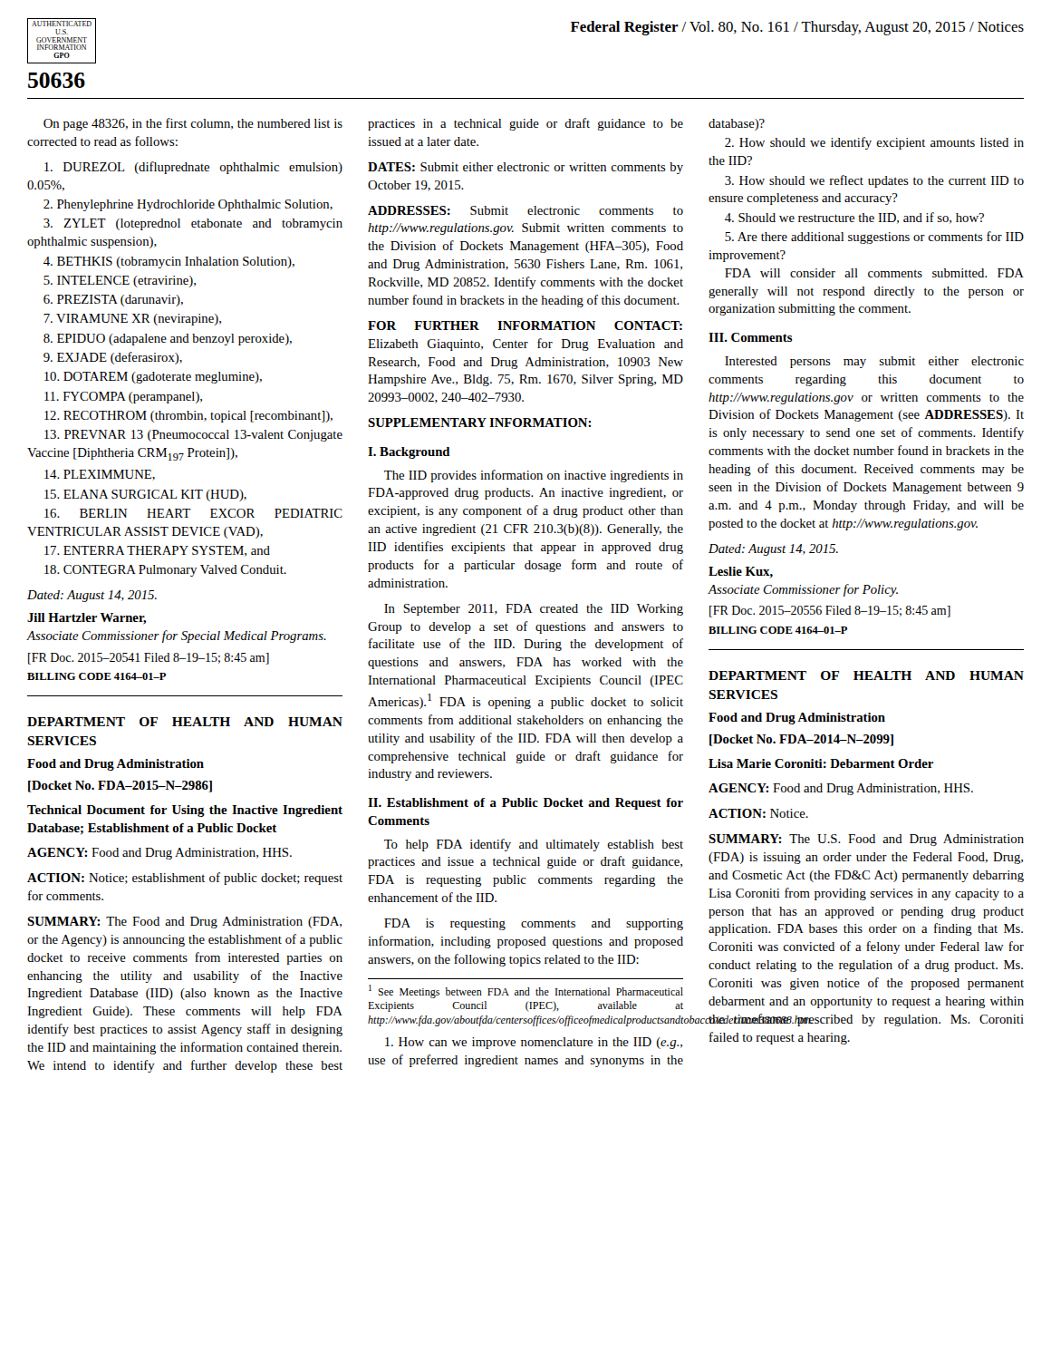AUTHENTICATED
U.S. GOVERNMENT
INFORMATION
GPO
50636
Federal Register / Vol. 80, No. 161 / Thursday, August 20, 2015 / Notices
On page 48326, in the first column, the numbered list is corrected to read as follows:
1. DUREZOL (difluprednate ophthalmic emulsion) 0.05%,
2. Phenylephrine Hydrochloride Ophthalmic Solution,
3. ZYLET (loteprednol etabonate and tobramycin ophthalmic suspension),
4. BETHKIS (tobramycin Inhalation Solution),
5. INTELENCE (etravirine),
6. PREZISTA (darunavir),
7. VIRAMUNE XR (nevirapine),
8. EPIDUO (adapalene and benzoyl peroxide),
9. EXJADE (deferasirox),
10. DOTAREM (gadoterate meglumine),
11. FYCOMPA (perampanel),
12. RECOTHROM (thrombin, topical [recombinant]),
13. PREVNAR 13 (Pneumococcal 13-valent Conjugate Vaccine [Diphtheria CRM197 Protein]),
14. PLEXIMMUNE,
15. ELANA SURGICAL KIT (HUD),
16. BERLIN HEART EXCOR PEDIATRIC VENTRICULAR ASSIST DEVICE (VAD),
17. ENTERRA THERAPY SYSTEM, and
18. CONTEGRA Pulmonary Valved Conduit.
Dated: August 14, 2015.
Jill Hartzler Warner,
Associate Commissioner for Special Medical Programs.
[FR Doc. 2015–20541 Filed 8–19–15; 8:45 am]
BILLING CODE 4164–01–P
DEPARTMENT OF HEALTH AND HUMAN SERVICES
Food and Drug Administration
[Docket No. FDA–2015–N–2986]
Technical Document for Using the Inactive Ingredient Database; Establishment of a Public Docket
AGENCY: Food and Drug Administration, HHS.
ACTION: Notice; establishment of public docket; request for comments.
SUMMARY: The Food and Drug Administration (FDA, or the Agency) is announcing the establishment of a public docket to receive comments from interested parties on enhancing the utility and usability of the Inactive Ingredient Database (IID) (also known as the Inactive Ingredient Guide). These comments will help FDA identify best practices to assist Agency staff in designing the IID and maintaining the information contained therein. We intend to identify and further develop these best practices in a technical guide or draft guidance to be issued at a later date.
DATES: Submit either electronic or written comments by October 19, 2015.
ADDRESSES: Submit electronic comments to http://www.regulations.gov. Submit written comments to the Division of Dockets Management (HFA–305), Food and Drug Administration, 5630 Fishers Lane, Rm. 1061, Rockville, MD 20852. Identify comments with the docket number found in brackets in the heading of this document.
FOR FURTHER INFORMATION CONTACT: Elizabeth Giaquinto, Center for Drug Evaluation and Research, Food and Drug Administration, 10903 New Hampshire Ave., Bldg. 75, Rm. 1670, Silver Spring, MD 20993–0002, 240–402–7930.
SUPPLEMENTARY INFORMATION:
I. Background
The IID provides information on inactive ingredients in FDA-approved drug products. An inactive ingredient, or excipient, is any component of a drug product other than an active ingredient (21 CFR 210.3(b)(8)). Generally, the IID identifies excipients that appear in approved drug products for a particular dosage form and route of administration.
In September 2011, FDA created the IID Working Group to develop a set of questions and answers to facilitate use of the IID. During the development of questions and answers, FDA has worked with the International Pharmaceutical Excipients Council (IPEC Americas).1 FDA is opening a public docket to solicit comments from additional stakeholders on enhancing the utility and usability of the IID. FDA will then develop a comprehensive technical guide or draft guidance for industry and reviewers.
II. Establishment of a Public Docket and Request for Comments
To help FDA identify and ultimately establish best practices and issue a technical guide or draft guidance, FDA is requesting public comments regarding the enhancement of the IID.
FDA is requesting comments and supporting information, including proposed questions and proposed answers, on the following topics related to the IID:
1 See Meetings between FDA and the International Pharmaceutical Excipients Council (IPEC), available at http://www.fda.gov/aboutfda/centersoffices/officeofmedicalproductsandtobacco/cder/ucm380688.htm.
1. How can we improve nomenclature in the IID (e.g., use of preferred ingredient names and synonyms in the database)?
2. How should we identify excipient amounts listed in the IID?
3. How should we reflect updates to the current IID to ensure completeness and accuracy?
4. Should we restructure the IID, and if so, how?
5. Are there additional suggestions or comments for IID improvement?
FDA will consider all comments submitted. FDA generally will not respond directly to the person or organization submitting the comment.
III. Comments
Interested persons may submit either electronic comments regarding this document to http://www.regulations.gov or written comments to the Division of Dockets Management (see ADDRESSES). It is only necessary to send one set of comments. Identify comments with the docket number found in brackets in the heading of this document. Received comments may be seen in the Division of Dockets Management between 9 a.m. and 4 p.m., Monday through Friday, and will be posted to the docket at http://www.regulations.gov.
Dated: August 14, 2015.
Leslie Kux,
Associate Commissioner for Policy.
[FR Doc. 2015–20556 Filed 8–19–15; 8:45 am]
BILLING CODE 4164–01–P
DEPARTMENT OF HEALTH AND HUMAN SERVICES
Food and Drug Administration
[Docket No. FDA–2014–N–2099]
Lisa Marie Coroniti: Debarment Order
AGENCY: Food and Drug Administration, HHS.
ACTION: Notice.
SUMMARY: The U.S. Food and Drug Administration (FDA) is issuing an order under the Federal Food, Drug, and Cosmetic Act (the FD&C Act) permanently debarring Lisa Coroniti from providing services in any capacity to a person that has an approved or pending drug product application. FDA bases this order on a finding that Ms. Coroniti was convicted of a felony under Federal law for conduct relating to the regulation of a drug product. Ms. Coroniti was given notice of the proposed permanent debarment and an opportunity to request a hearing within the timeframe prescribed by regulation. Ms. Coroniti failed to request a hearing.